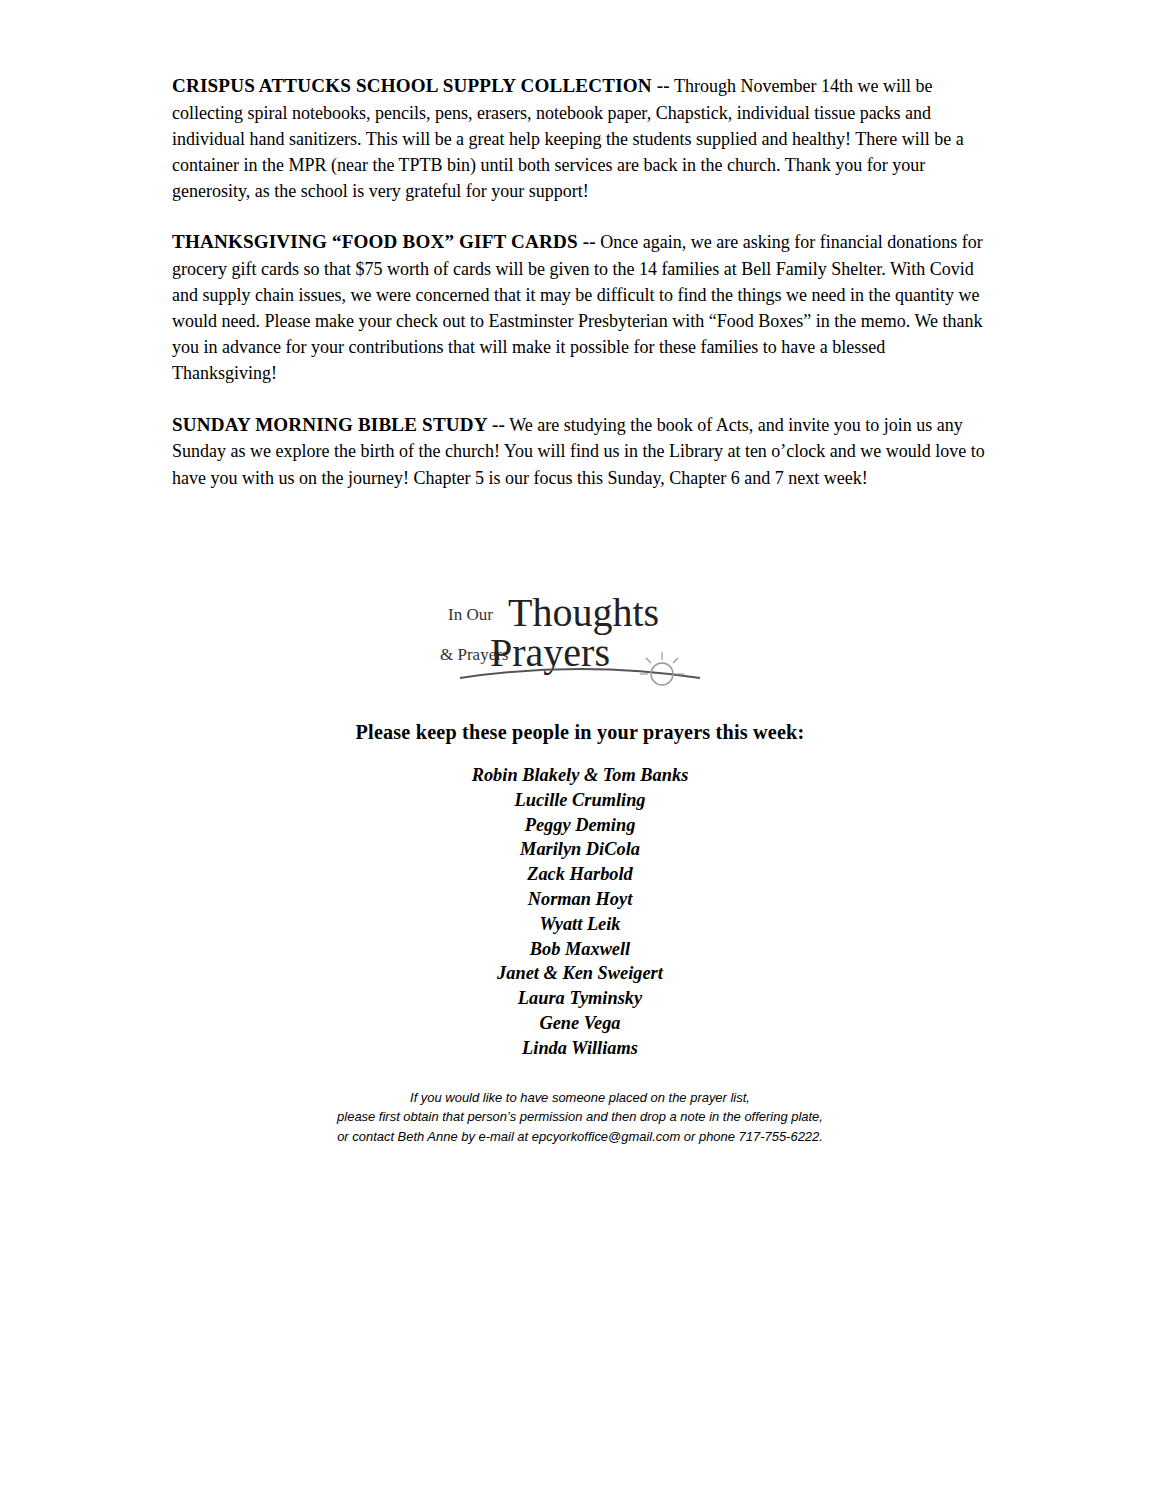CRISPUS ATTUCKS SCHOOL SUPPLY COLLECTION -- Through November 14th we will be collecting spiral notebooks, pencils, pens, erasers, notebook paper, Chapstick, individual tissue packs and individual hand sanitizers. This will be a great help keeping the students supplied and healthy! There will be a container in the MPR (near the TPTB bin) until both services are back in the church. Thank you for your generosity, as the school is very grateful for your support!
THANKSGIVING “FOOD BOX” GIFT CARDS -- Once again, we are asking for financial donations for grocery gift cards so that $75 worth of cards will be given to the 14 families at Bell Family Shelter. With Covid and supply chain issues, we were concerned that it may be difficult to find the things we need in the quantity we would need. Please make your check out to Eastminster Presbyterian with “Food Boxes” in the memo. We thank you in advance for your contributions that will make it possible for these families to have a blessed Thanksgiving!
SUNDAY MORNING BIBLE STUDY -- We are studying the book of Acts, and invite you to join us any Sunday as we explore the birth of the church! You will find us in the Library at ten o’clock and we would love to have you with us on the journey! Chapter 5 is our focus this Sunday, Chapter 6 and 7 next week!
In Our Thoughts & Prayers Prayers
Please keep these people in your prayers this week:
Robin Blakely & Tom Banks
Lucille Crumling
Peggy Deming
Marilyn DiCola
Zack Harbold
Norman Hoyt
Wyatt Leik
Bob Maxwell
Janet & Ken Sweigert
Laura Tyminsky
Gene Vega
Linda Williams
If you would like to have someone placed on the prayer list,
please first obtain that person’s permission and then drop a note in the offering plate,
or contact Beth Anne by e-mail at epcyorkoffice@gmail.com or phone 717-755-6222.